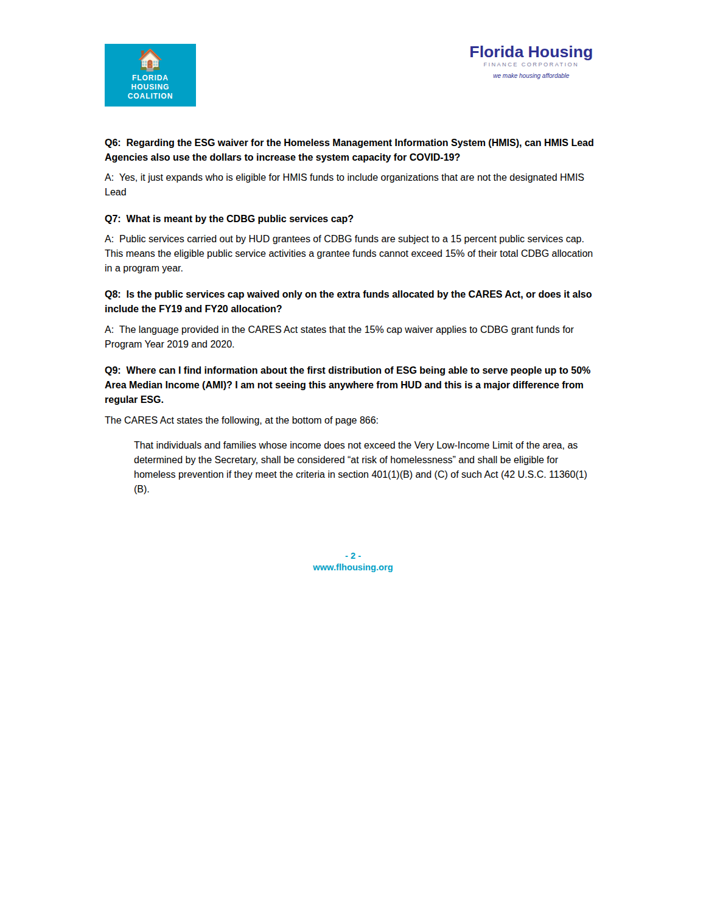🏠 FLORIDA
HOUSING
COALITION
Florida Housing
FINANCE CORPORATION
we make housing affordable
Q6: Regarding the ESG waiver for the Homeless Management Information System (HMIS), can HMIS Lead Agencies also use the dollars to increase the system capacity for COVID-19?
A: Yes, it just expands who is eligible for HMIS funds to include organizations that are not the designated HMIS Lead
Q7: What is meant by the CDBG public services cap?
A: Public services carried out by HUD grantees of CDBG funds are subject to a 15 percent public services cap. This means the eligible public service activities a grantee funds cannot exceed 15% of their total CDBG allocation in a program year.
Q8: Is the public services cap waived only on the extra funds allocated by the CARES Act, or does it also include the FY19 and FY20 allocation?
A: The language provided in the CARES Act states that the 15% cap waiver applies to CDBG grant funds for Program Year 2019 and 2020.
Q9: Where can I find information about the first distribution of ESG being able to serve people up to 50% Area Median Income (AMI)? I am not seeing this anywhere from HUD and this is a major difference from regular ESG.
The CARES Act states the following, at the bottom of page 866:
That individuals and families whose income does not exceed the Very Low-Income Limit of the area, as determined by the Secretary, shall be considered “at risk of homelessness” and shall be eligible for homeless prevention if they meet the criteria in section 401(1)(B) and (C) of such Act (42 U.S.C. 11360(1)(B).
- 2 -
www.flhousing.org